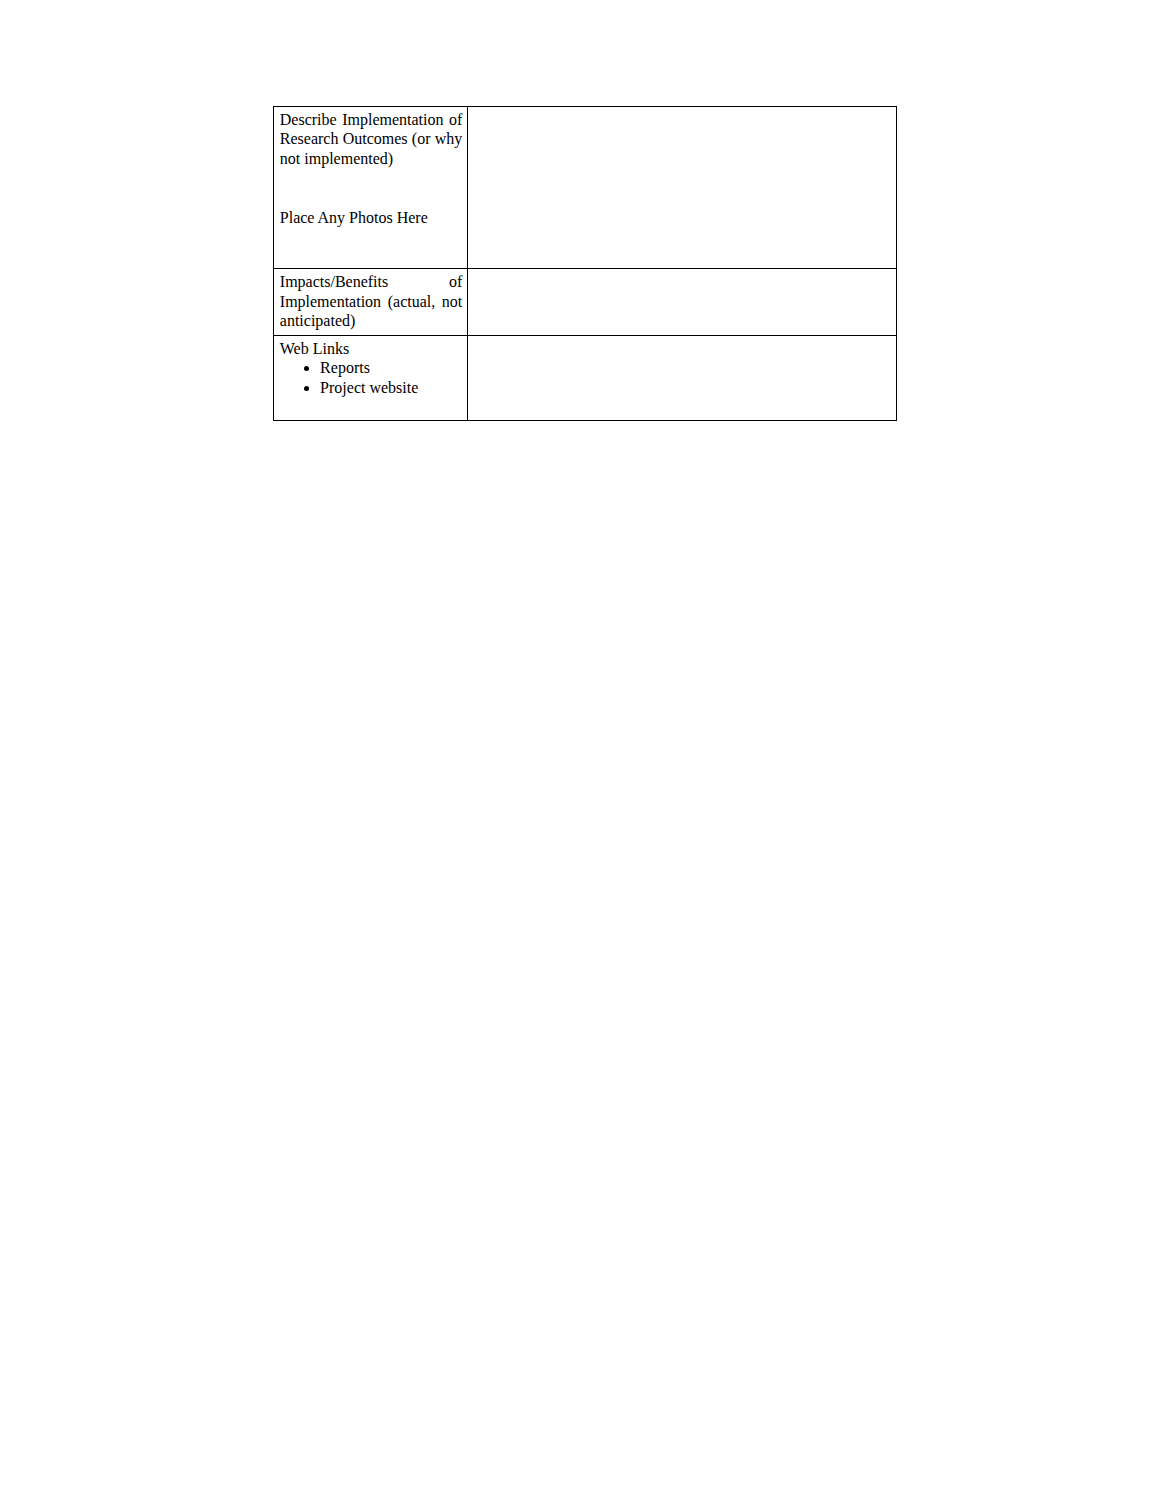| Describe Implementation of Research Outcomes (or why not implemented) Place Any Photos Here | |
| Impacts/Benefits of Implementation (actual, not anticipated) | |
| Web Links Reports Project website | |